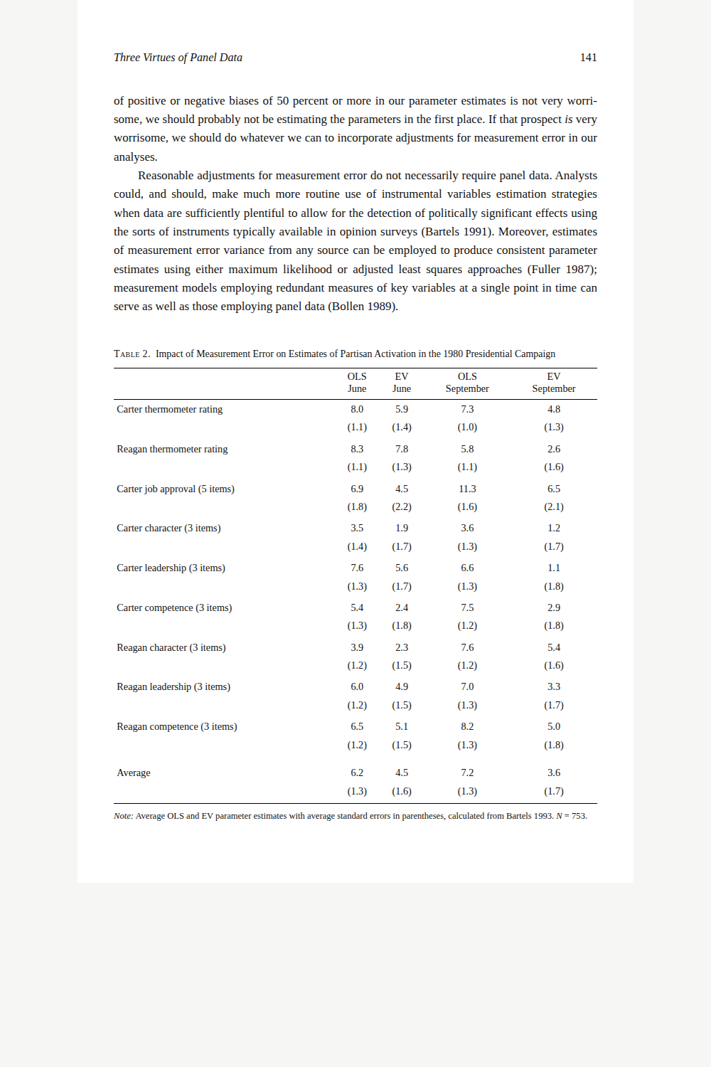Three Virtues of Panel Data 141
of positive or negative biases of 50 percent or more in our parameter estimates is not very worrisome, we should probably not be estimating the parameters in the first place. If that prospect is very worrisome, we should do whatever we can to incorporate adjustments for measurement error in our analyses.
Reasonable adjustments for measurement error do not necessarily require panel data. Analysts could, and should, make much more routine use of instrumental variables estimation strategies when data are sufficiently plentiful to allow for the detection of politically significant effects using the sorts of instruments typically available in opinion surveys (Bartels 1991). Moreover, estimates of measurement error variance from any source can be employed to produce consistent parameter estimates using either maximum likelihood or adjusted least squares approaches (Fuller 1987); measurement models employing redundant measures of key variables at a single point in time can serve as well as those employing panel data (Bollen 1989).
Table 2. Impact of Measurement Error on Estimates of Partisan Activation in the 1980 Presidential Campaign
| | OLS June | EV June | OLS September | EV September |
| --- | --- | --- | --- | --- |
| Carter thermometer rating | 8.0 | 5.9 | 7.3 | 4.8 |
| | (1.1) | (1.4) | (1.0) | (1.3) |
| Reagan thermometer rating | 8.3 | 7.8 | 5.8 | 2.6 |
| | (1.1) | (1.3) | (1.1) | (1.6) |
| Carter job approval (5 items) | 6.9 | 4.5 | 11.3 | 6.5 |
| | (1.8) | (2.2) | (1.6) | (2.1) |
| Carter character (3 items) | 3.5 | 1.9 | 3.6 | 1.2 |
| | (1.4) | (1.7) | (1.3) | (1.7) |
| Carter leadership (3 items) | 7.6 | 5.6 | 6.6 | 1.1 |
| | (1.3) | (1.7) | (1.3) | (1.8) |
| Carter competence (3 items) | 5.4 | 2.4 | 7.5 | 2.9 |
| | (1.3) | (1.8) | (1.2) | (1.8) |
| Reagan character (3 items) | 3.9 | 2.3 | 7.6 | 5.4 |
| | (1.2) | (1.5) | (1.2) | (1.6) |
| Reagan leadership (3 items) | 6.0 | 4.9 | 7.0 | 3.3 |
| | (1.2) | (1.5) | (1.3) | (1.7) |
| Reagan competence (3 items) | 6.5 | 5.1 | 8.2 | 5.0 |
| | (1.2) | (1.5) | (1.3) | (1.8) |
| Average | 6.2 | 4.5 | 7.2 | 3.6 |
| | (1.3) | (1.6) | (1.3) | (1.7) |
Note: Average OLS and EV parameter estimates with average standard errors in parentheses, calculated from Bartels 1993. N = 753.